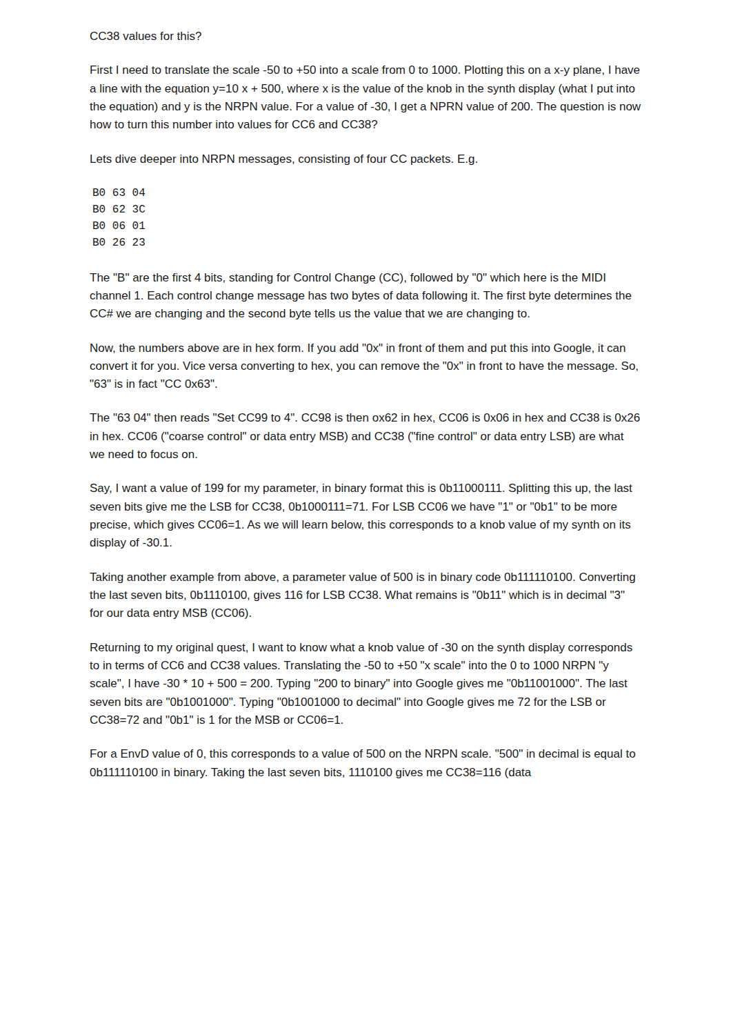CC38 values for this?
First I need to translate the scale -50 to +50 into a scale from 0 to 1000. Plotting this on a x-y plane, I have a line with the equation y=10 x + 500, where x is the value of the knob in the synth display (what I put into the equation) and y is the NRPN value. For a value of -30, I get a NPRN value of 200. The question is now how to turn this number into values for CC6 and CC38?
Lets dive deeper into NRPN messages, consisting of four CC packets. E.g.
B0 63 04
B0 62 3C
B0 06 01
B0 26 23
The "B" are the first 4 bits, standing for Control Change (CC), followed by "0" which here is the MIDI channel 1. Each control change message has two bytes of data following it. The first byte determines the CC# we are changing and the second byte tells us the value that we are changing to.
Now, the numbers above are in hex form. If you add "0x" in front of them and put this into Google, it can convert it for you. Vice versa converting to hex, you can remove the "0x" in front to have the message. So, "63" is in fact "CC 0x63".
The "63 04" then reads "Set CC99 to 4". CC98 is then ox62 in hex, CC06 is 0x06 in hex and CC38 is 0x26 in hex. CC06 ("coarse control" or data entry MSB) and CC38 ("fine control" or data entry LSB) are what we need to focus on.
Say, I want a value of 199 for my parameter, in binary format this is 0b11000111. Splitting this up, the last seven bits give me the LSB for CC38, 0b1000111=71. For LSB CC06 we have "1" or "0b1" to be more precise, which gives CC06=1. As we will learn below, this corresponds to a knob value of my synth on its display of -30.1.
Taking another example from above, a parameter value of 500 is in binary code 0b111110100. Converting the last seven bits, 0b1110100, gives 116 for LSB CC38. What remains is "0b11" which is in decimal "3" for our data entry MSB (CC06).
Returning to my original quest, I want to know what a knob value of -30 on the synth display corresponds to in terms of CC6 and CC38 values. Translating the -50 to +50 "x scale" into the 0 to 1000 NRPN "y scale", I have -30 * 10 + 500 = 200. Typing "200 to binary" into Google gives me "0b11001000". The last seven bits are "0b1001000". Typing "0b1001000 to decimal" into Google gives me 72 for the LSB or CC38=72 and "0b1" is 1 for the MSB or CC06=1.
For a EnvD value of 0, this corresponds to a value of 500 on the NRPN scale. "500" in decimal is equal to 0b111110100 in binary. Taking the last seven bits, 1110100 gives me CC38=116 (data